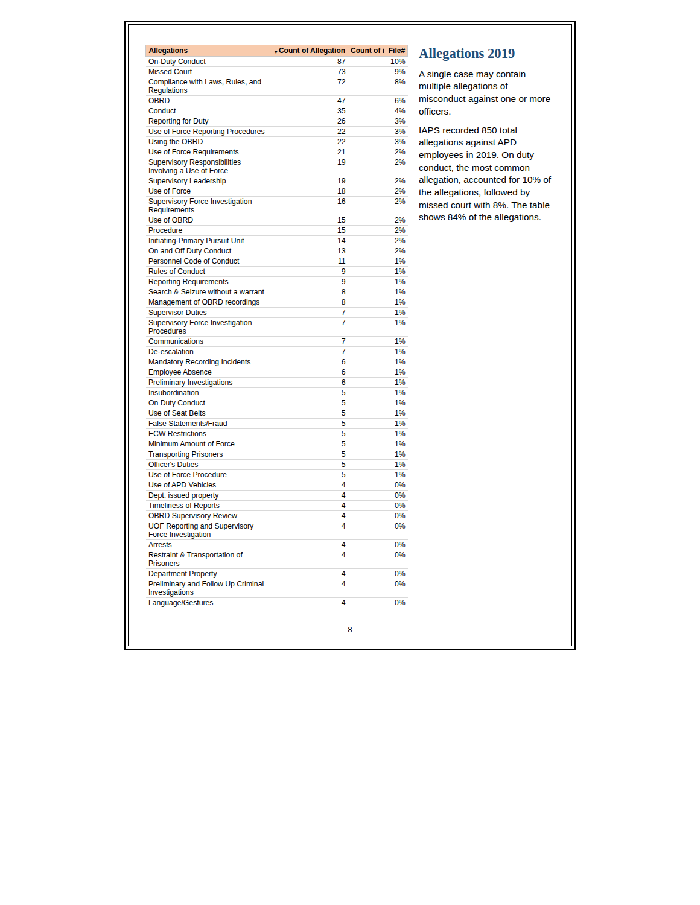| Allegations | ▾ Count of Allegation | Count of i_File# |
| --- | --- | --- |
| On-Duty Conduct | 87 | 10% |
| Missed Court | 73 | 9% |
| Compliance with Laws, Rules, and Regulations | 72 | 8% |
| OBRD | 47 | 6% |
| Conduct | 35 | 4% |
| Reporting for Duty | 26 | 3% |
| Use of Force Reporting Procedures | 22 | 3% |
| Using the OBRD | 22 | 3% |
| Use of Force Requirements | 21 | 2% |
| Supervisory Responsibilities Involving a Use of Force | 19 | 2% |
| Supervisory Leadership | 19 | 2% |
| Use of Force | 18 | 2% |
| Supervisory Force Investigation Requirements | 16 | 2% |
| Use of OBRD | 15 | 2% |
| Procedure | 15 | 2% |
| Initiating-Primary Pursuit Unit | 14 | 2% |
| On and Off Duty Conduct | 13 | 2% |
| Personnel Code of Conduct | 11 | 1% |
| Rules of Conduct | 9 | 1% |
| Reporting Requirements | 9 | 1% |
| Search & Seizure without a warrant | 8 | 1% |
| Management of OBRD recordings | 8 | 1% |
| Supervisor Duties | 7 | 1% |
| Supervisory Force Investigation Procedures | 7 | 1% |
| Communications | 7 | 1% |
| De-escalation | 7 | 1% |
| Mandatory Recording Incidents | 6 | 1% |
| Employee Absence | 6 | 1% |
| Preliminary Investigations | 6 | 1% |
| Insubordination | 5 | 1% |
| On Duty Conduct | 5 | 1% |
| Use of Seat Belts | 5 | 1% |
| False Statements/Fraud | 5 | 1% |
| ECW Restrictions | 5 | 1% |
| Minimum Amount of Force | 5 | 1% |
| Transporting Prisoners | 5 | 1% |
| Officer's Duties | 5 | 1% |
| Use of Force Procedure | 5 | 1% |
| Use of APD Vehicles | 4 | 0% |
| Dept. issued property | 4 | 0% |
| Timeliness of Reports | 4 | 0% |
| OBRD Supervisory Review | 4 | 0% |
| UOF Reporting and Supervisory Force Investigation | 4 | 0% |
| Arrests | 4 | 0% |
| Restraint & Transportation of Prisoners | 4 | 0% |
| Department Property | 4 | 0% |
| Preliminary and Follow Up Criminal Investigations | 4 | 0% |
| Language/Gestures | 4 | 0% |
Allegations 2019
A single case may contain multiple allegations of misconduct against one or more officers.
IAPS recorded 850 total allegations against APD employees in 2019. On duty conduct, the most common allegation, accounted for 10% of the allegations, followed by missed court with 8%. The table shows 84% of the allegations.
8